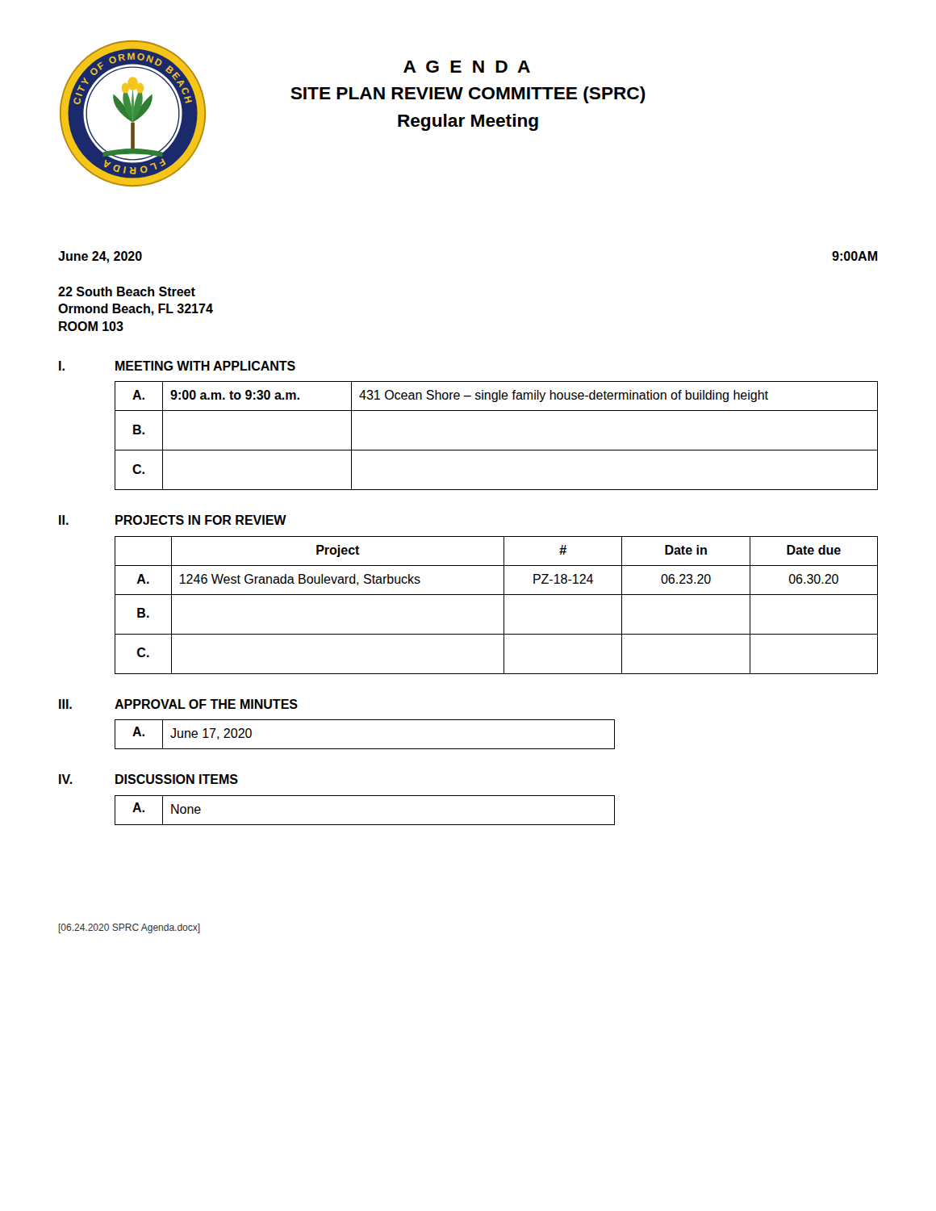CITY OF ORMOND BEACH FLORIDA
A G E N D A
SITE PLAN REVIEW COMMITTEE (SPRC)
Regular Meeting
June 24, 2020 9:00AM
22 South Beach Street
Ormond Beach, FL 32174
ROOM 103
I. MEETING WITH APPLICANTS
| A. | 9:00 a.m. to 9:30 a.m. | 431 Ocean Shore – single family house-determination of building height |
| B. | | |
| C. | | |
II. PROJECTS IN FOR REVIEW
| | Project | # | Date in | Date due |
| --- | --- | --- | --- | --- |
| A. | 1246 West Granada Boulevard, Starbucks | PZ-18-124 | 06.23.20 | 06.30.20 |
| B. | | | | |
| C. | | | | |
III. APPROVAL OF THE MINUTES
| A. | June 17, 2020 |
IV. DISCUSSION ITEMS
| A. | None |
[06.24.2020 SPRC Agenda.docx]